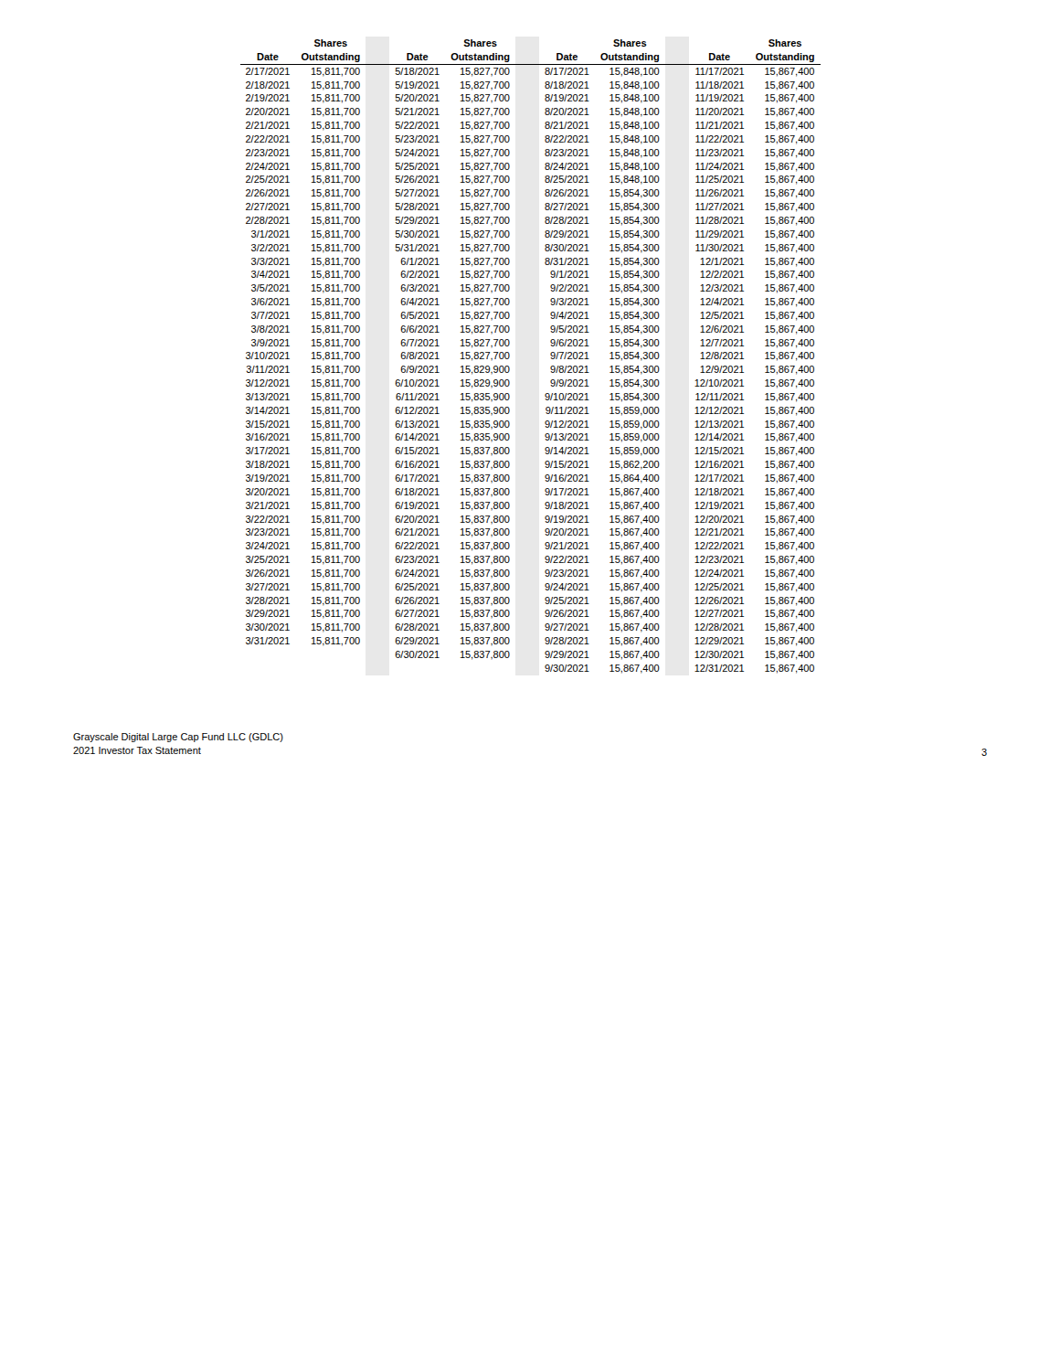| | Shares | | | Shares | | | Shares | | | Shares |
| --- | --- | --- | --- | --- | --- | --- | --- | --- | --- | --- |
| Date | Outstanding | | Date | Outstanding | | Date | Outstanding | | Date | Outstanding |
| 2/17/2021 | 15,811,700 | | 5/18/2021 | 15,827,700 | | 8/17/2021 | 15,848,100 | | 11/17/2021 | 15,867,400 |
| 2/18/2021 | 15,811,700 | | 5/19/2021 | 15,827,700 | | 8/18/2021 | 15,848,100 | | 11/18/2021 | 15,867,400 |
| 2/19/2021 | 15,811,700 | | 5/20/2021 | 15,827,700 | | 8/19/2021 | 15,848,100 | | 11/19/2021 | 15,867,400 |
| 2/20/2021 | 15,811,700 | | 5/21/2021 | 15,827,700 | | 8/20/2021 | 15,848,100 | | 11/20/2021 | 15,867,400 |
| 2/21/2021 | 15,811,700 | | 5/22/2021 | 15,827,700 | | 8/21/2021 | 15,848,100 | | 11/21/2021 | 15,867,400 |
| 2/22/2021 | 15,811,700 | | 5/23/2021 | 15,827,700 | | 8/22/2021 | 15,848,100 | | 11/22/2021 | 15,867,400 |
| 2/23/2021 | 15,811,700 | | 5/24/2021 | 15,827,700 | | 8/23/2021 | 15,848,100 | | 11/23/2021 | 15,867,400 |
| 2/24/2021 | 15,811,700 | | 5/25/2021 | 15,827,700 | | 8/24/2021 | 15,848,100 | | 11/24/2021 | 15,867,400 |
| 2/25/2021 | 15,811,700 | | 5/26/2021 | 15,827,700 | | 8/25/2021 | 15,848,100 | | 11/25/2021 | 15,867,400 |
| 2/26/2021 | 15,811,700 | | 5/27/2021 | 15,827,700 | | 8/26/2021 | 15,854,300 | | 11/26/2021 | 15,867,400 |
| 2/27/2021 | 15,811,700 | | 5/28/2021 | 15,827,700 | | 8/27/2021 | 15,854,300 | | 11/27/2021 | 15,867,400 |
| 2/28/2021 | 15,811,700 | | 5/29/2021 | 15,827,700 | | 8/28/2021 | 15,854,300 | | 11/28/2021 | 15,867,400 |
| 3/1/2021 | 15,811,700 | | 5/30/2021 | 15,827,700 | | 8/29/2021 | 15,854,300 | | 11/29/2021 | 15,867,400 |
| 3/2/2021 | 15,811,700 | | 5/31/2021 | 15,827,700 | | 8/30/2021 | 15,854,300 | | 11/30/2021 | 15,867,400 |
| 3/3/2021 | 15,811,700 | | 6/1/2021 | 15,827,700 | | 8/31/2021 | 15,854,300 | | 12/1/2021 | 15,867,400 |
| 3/4/2021 | 15,811,700 | | 6/2/2021 | 15,827,700 | | 9/1/2021 | 15,854,300 | | 12/2/2021 | 15,867,400 |
| 3/5/2021 | 15,811,700 | | 6/3/2021 | 15,827,700 | | 9/2/2021 | 15,854,300 | | 12/3/2021 | 15,867,400 |
| 3/6/2021 | 15,811,700 | | 6/4/2021 | 15,827,700 | | 9/3/2021 | 15,854,300 | | 12/4/2021 | 15,867,400 |
| 3/7/2021 | 15,811,700 | | 6/5/2021 | 15,827,700 | | 9/4/2021 | 15,854,300 | | 12/5/2021 | 15,867,400 |
| 3/8/2021 | 15,811,700 | | 6/6/2021 | 15,827,700 | | 9/5/2021 | 15,854,300 | | 12/6/2021 | 15,867,400 |
| 3/9/2021 | 15,811,700 | | 6/7/2021 | 15,827,700 | | 9/6/2021 | 15,854,300 | | 12/7/2021 | 15,867,400 |
| 3/10/2021 | 15,811,700 | | 6/8/2021 | 15,827,700 | | 9/7/2021 | 15,854,300 | | 12/8/2021 | 15,867,400 |
| 3/11/2021 | 15,811,700 | | 6/9/2021 | 15,829,900 | | 9/8/2021 | 15,854,300 | | 12/9/2021 | 15,867,400 |
| 3/12/2021 | 15,811,700 | | 6/10/2021 | 15,829,900 | | 9/9/2021 | 15,854,300 | | 12/10/2021 | 15,867,400 |
| 3/13/2021 | 15,811,700 | | 6/11/2021 | 15,835,900 | | 9/10/2021 | 15,854,300 | | 12/11/2021 | 15,867,400 |
| 3/14/2021 | 15,811,700 | | 6/12/2021 | 15,835,900 | | 9/11/2021 | 15,859,000 | | 12/12/2021 | 15,867,400 |
| 3/15/2021 | 15,811,700 | | 6/13/2021 | 15,835,900 | | 9/12/2021 | 15,859,000 | | 12/13/2021 | 15,867,400 |
| 3/16/2021 | 15,811,700 | | 6/14/2021 | 15,835,900 | | 9/13/2021 | 15,859,000 | | 12/14/2021 | 15,867,400 |
| 3/17/2021 | 15,811,700 | | 6/15/2021 | 15,837,800 | | 9/14/2021 | 15,859,000 | | 12/15/2021 | 15,867,400 |
| 3/18/2021 | 15,811,700 | | 6/16/2021 | 15,837,800 | | 9/15/2021 | 15,862,200 | | 12/16/2021 | 15,867,400 |
| 3/19/2021 | 15,811,700 | | 6/17/2021 | 15,837,800 | | 9/16/2021 | 15,864,400 | | 12/17/2021 | 15,867,400 |
| 3/20/2021 | 15,811,700 | | 6/18/2021 | 15,837,800 | | 9/17/2021 | 15,867,400 | | 12/18/2021 | 15,867,400 |
| 3/21/2021 | 15,811,700 | | 6/19/2021 | 15,837,800 | | 9/18/2021 | 15,867,400 | | 12/19/2021 | 15,867,400 |
| 3/22/2021 | 15,811,700 | | 6/20/2021 | 15,837,800 | | 9/19/2021 | 15,867,400 | | 12/20/2021 | 15,867,400 |
| 3/23/2021 | 15,811,700 | | 6/21/2021 | 15,837,800 | | 9/20/2021 | 15,867,400 | | 12/21/2021 | 15,867,400 |
| 3/24/2021 | 15,811,700 | | 6/22/2021 | 15,837,800 | | 9/21/2021 | 15,867,400 | | 12/22/2021 | 15,867,400 |
| 3/25/2021 | 15,811,700 | | 6/23/2021 | 15,837,800 | | 9/22/2021 | 15,867,400 | | 12/23/2021 | 15,867,400 |
| 3/26/2021 | 15,811,700 | | 6/24/2021 | 15,837,800 | | 9/23/2021 | 15,867,400 | | 12/24/2021 | 15,867,400 |
| 3/27/2021 | 15,811,700 | | 6/25/2021 | 15,837,800 | | 9/24/2021 | 15,867,400 | | 12/25/2021 | 15,867,400 |
| 3/28/2021 | 15,811,700 | | 6/26/2021 | 15,837,800 | | 9/25/2021 | 15,867,400 | | 12/26/2021 | 15,867,400 |
| 3/29/2021 | 15,811,700 | | 6/27/2021 | 15,837,800 | | 9/26/2021 | 15,867,400 | | 12/27/2021 | 15,867,400 |
| 3/30/2021 | 15,811,700 | | 6/28/2021 | 15,837,800 | | 9/27/2021 | 15,867,400 | | 12/28/2021 | 15,867,400 |
| 3/31/2021 | 15,811,700 | | 6/29/2021 | 15,837,800 | | 9/28/2021 | 15,867,400 | | 12/29/2021 | 15,867,400 |
| | | | 6/30/2021 | 15,837,800 | | 9/29/2021 | 15,867,400 | | 12/30/2021 | 15,867,400 |
| | | | | | | 9/30/2021 | 15,867,400 | | 12/31/2021 | 15,867,400 |
Grayscale Digital Large Cap Fund LLC (GDLC)
2021 Investor Tax Statement
3